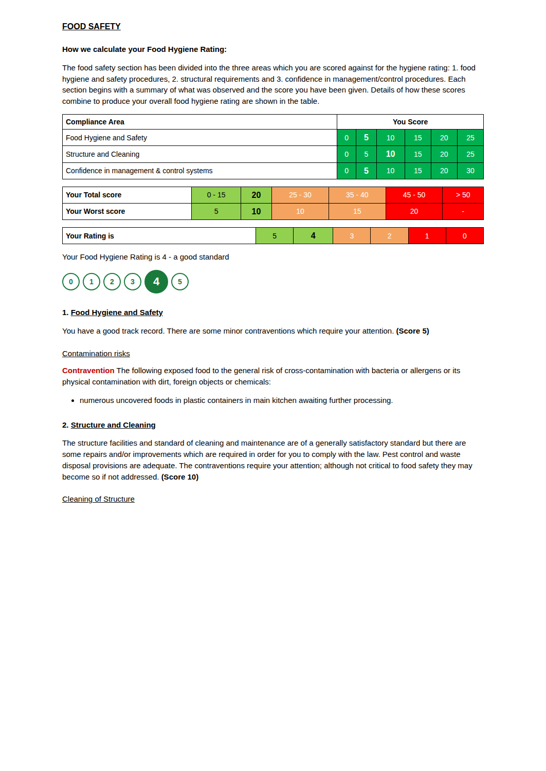FOOD SAFETY
How we calculate your Food Hygiene Rating:
The food safety section has been divided into the three areas which you are scored against for the hygiene rating: 1. food hygiene and safety procedures, 2. structural requirements and 3. confidence in management/control procedures. Each section begins with a summary of what was observed and the score you have been given. Details of how these scores combine to produce your overall food hygiene rating are shown in the table.
| Compliance Area | You Score |
| --- | --- |
| Food Hygiene and Safety | 0 | 5 | 10 | 15 | 20 | 25 |
| Structure and Cleaning | 0 | 5 | 10 | 15 | 20 | 25 |
| Confidence in management & control systems | 0 | 5 | 10 | 15 | 20 | 30 |
| Your Total score | 0 - 15 | 20 | 25 - 30 | 35 - 40 | 45 - 50 | > 50 |
| Your Worst score | 5 | 10 | 10 | 15 | 20 | - |
| Your Rating is | 5 | 4 | 3 | 2 | 1 | 0 |
Your Food Hygiene Rating is 4 - a good standard
0
1
2
3
4
5
1. Food Hygiene and Safety
You have a good track record. There are some minor contraventions which require your attention. (Score 5)
Contamination risks
Contravention The following exposed food to the general risk of cross-contamination with bacteria or allergens or its physical contamination with dirt, foreign objects or chemicals:
numerous uncovered foods in plastic containers in main kitchen awaiting further processing.
2. Structure and Cleaning
The structure facilities and standard of cleaning and maintenance are of a generally satisfactory standard but there are some repairs and/or improvements which are required in order for you to comply with the law. Pest control and waste disposal provisions are adequate. The contraventions require your attention; although not critical to food safety they may become so if not addressed. (Score 10)
Cleaning of Structure